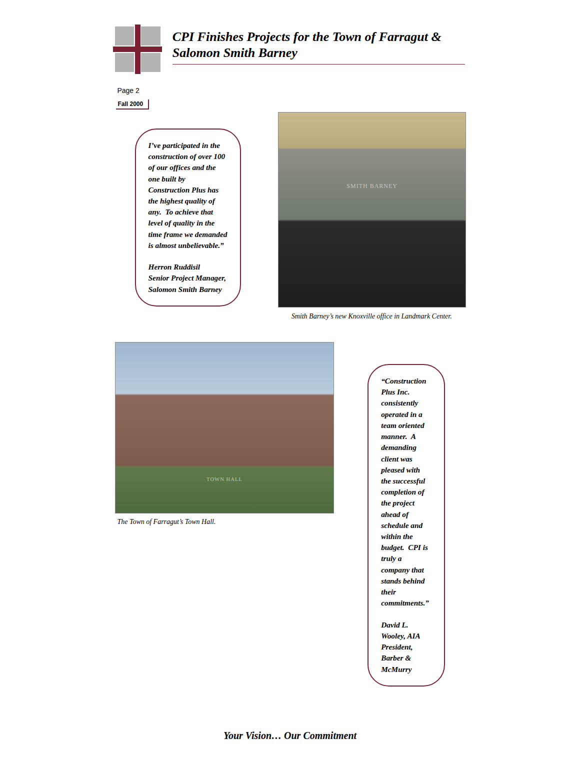CPI Finishes Projects for the Town of Farragut &
Salomon Smith Barney
Page 2
Fall 2000
I’ve participated in the construction of over 100 of our offices and the one built by Construction Plus has the highest quality of any. To achieve that level of quality in the time frame we demanded is almost unbelievable.”
Herron Ruddisil Senior Project Manager, Salomon Smith Barney
Smith Barney’s new Knoxville office in Landmark Center.
The Town of Farragut’s Town Hall.
“Construction Plus Inc. consistently operated in a team oriented manner. A demanding client was pleased with the successful completion of the project ahead of schedule and within the budget. CPI is truly a company that stands behind their commitments.”
David L. Wooley, AIA President, Barber & McMurry
Your Vision… Our Commitment